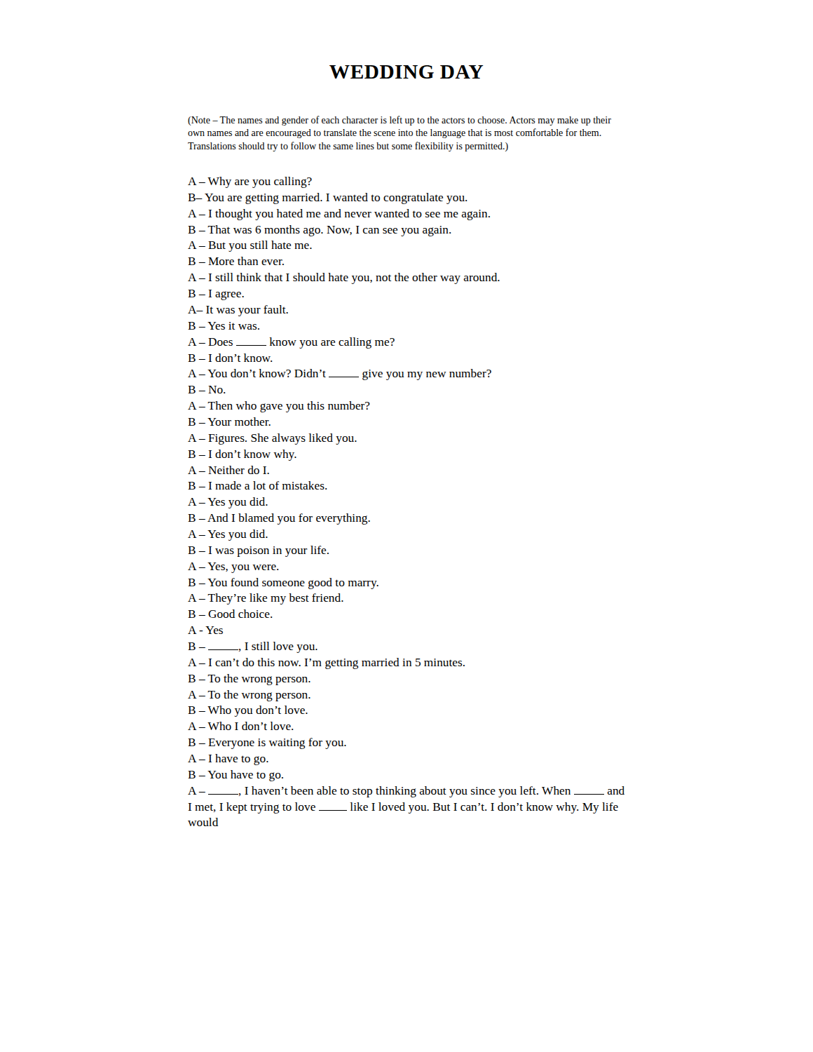WEDDING DAY
(Note – The names and gender of each character is left up to the actors to choose. Actors may make up their own names and are encouraged to translate the scene into the language that is most comfortable for them. Translations should try to follow the same lines but some flexibility is permitted.)
A – Why are you calling?
B– You are getting married. I wanted to congratulate you.
A – I thought you hated me and never wanted to see me again.
B – That was 6 months ago. Now, I can see you again.
A – But you still hate me.
B – More than ever.
A – I still think that I should hate you, not the other way around.
B – I agree.
A– It was your fault.
B – Yes it was.
A – Does know you are calling me?
B – I don’t know.
A – You don’t know? Didn’t give you my new number?
B – No.
A – Then who gave you this number?
B – Your mother.
A – Figures. She always liked you.
B – I don’t know why.
A – Neither do I.
B – I made a lot of mistakes.
A – Yes you did.
B – And I blamed you for everything.
A – Yes you did.
B – I was poison in your life.
A – Yes, you were.
B – You found someone good to marry.
A – They’re like my best friend.
B – Good choice.
A - Yes
B – , I still love you.
A – I can’t do this now. I’m getting married in 5 minutes.
B – To the wrong person.
A – To the wrong person.
B – Who you don’t love.
A – Who I don’t love.
B – Everyone is waiting for you.
A – I have to go.
B – You have to go.
A – , I haven’t been able to stop thinking about you since you left. When and I met, I kept trying to love like I loved you. But I can’t. I don’t know why. My life would